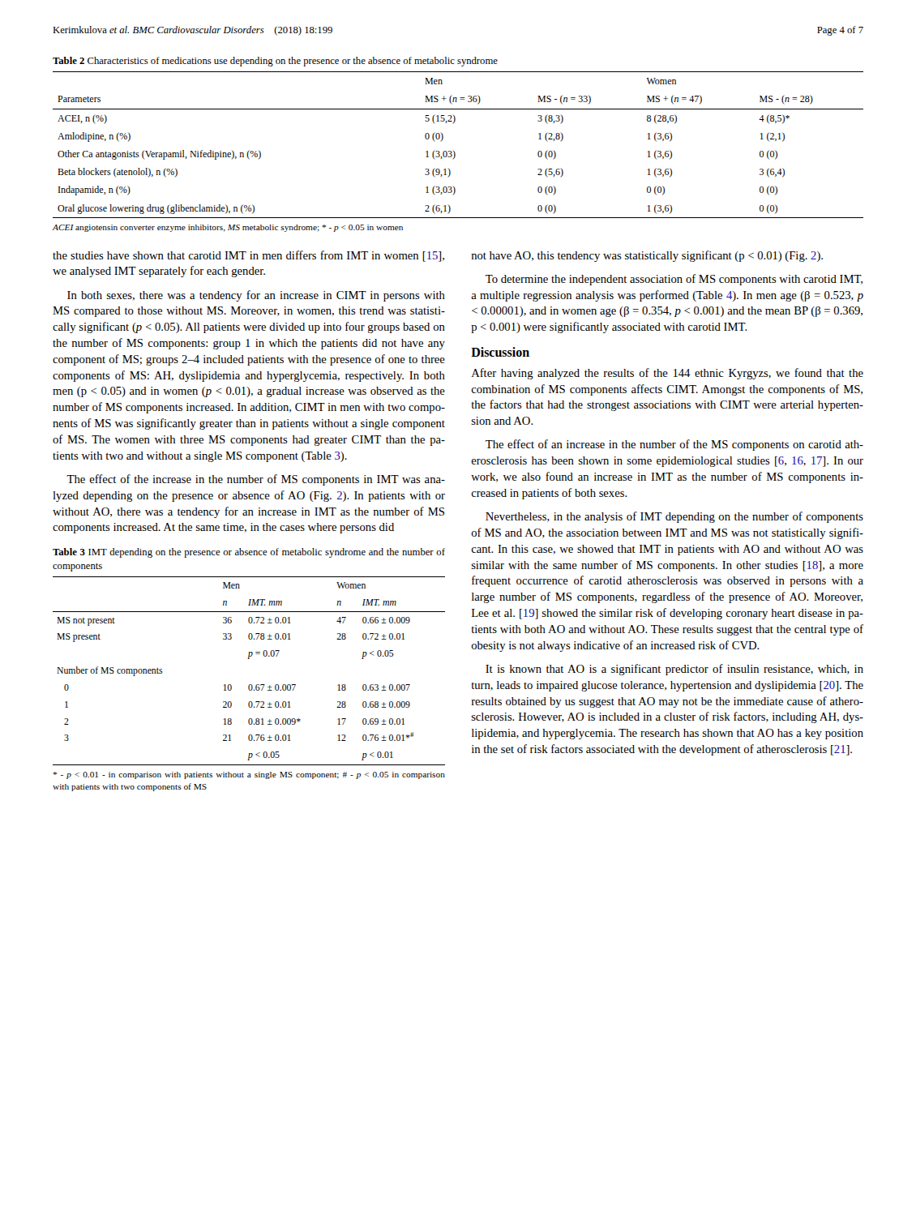Kerimkulova et al. BMC Cardiovascular Disorders (2018) 18:199
Page 4 of 7
Table 2 Characteristics of medications use depending on the presence or the absence of metabolic syndrome
| Parameters | Men | Women |
| --- | --- | --- |
| MS + ( n = 36) | MS - ( n = 33) | MS + ( n = 47) | MS - ( n = 28) |
| ACEI, n (%) | 5 (15,2) | 3 (8,3) | 8 (28,6) | 4 (8,5)* |
| Amlodipine, n (%) | 0 (0) | 1 (2,8) | 1 (3,6) | 1 (2,1) |
| Other Ca antagonists (Verapamil, Nifedipine), n (%) | 1 (3,03) | 0 (0) | 1 (3,6) | 0 (0) |
| Beta blockers (atenolol), n (%) | 3 (9,1) | 2 (5,6) | 1 (3,6) | 3 (6,4) |
| Indapamide, n (%) | 1 (3,03) | 0 (0) | 0 (0) | 0 (0) |
| Oral glucose lowering drug (glibenclamide), n (%) | 2 (6,1) | 0 (0) | 1 (3,6) | 0 (0) |
ACEI angiotensin converter enzyme inhibitors, MS metabolic syndrome; * - p < 0.05 in women
the studies have shown that carotid IMT in men differs from IMT in women [15], we analysed IMT separately for each gender.
In both sexes, there was a tendency for an increase in CIMT in persons with MS compared to those without MS. Moreover, in women, this trend was statistically significant (p < 0.05). All patients were divided up into four groups based on the number of MS components: group 1 in which the patients did not have any component of MS; groups 2–4 included patients with the presence of one to three components of MS: AH, dyslipidemia and hyperglycemia, respectively. In both men (p < 0.05) and in women (p < 0.01), a gradual increase was observed as the number of MS components increased. In addition, CIMT in men with two components of MS was significantly greater than in patients without a single component of MS. The women with three MS components had greater CIMT than the patients with two and without a single MS component (Table 3).
The effect of the increase in the number of MS components in IMT was analyzed depending on the presence or absence of AO (Fig. 2). In patients with or without AO, there was a tendency for an increase in IMT as the number of MS components increased. At the same time, in the cases where persons did
Table 3 IMT depending on the presence or absence of metabolic syndrome and the number of components
| | Men | Women |
| --- | --- | --- |
| n | IMT. mm | n | IMT. mm |
| MS not present | 36 | 0.72 ± 0.01 | 47 | 0.66 ± 0.009 |
| MS present | 33 | 0.78 ± 0.01 | 28 | 0.72 ± 0.01 |
| | | p = 0.07 | | p < 0.05 |
| Number of MS components | | | | |
| 0 | 10 | 0.67 ± 0.007 | 18 | 0.63 ± 0.007 |
| 1 | 20 | 0.72 ± 0.01 | 28 | 0.68 ± 0.009 |
| 2 | 18 | 0.81 ± 0.009* | 17 | 0.69 ± 0.01 |
| 3 | 21 | 0.76 ± 0.01 | 12 | 0.76 ± 0.01* # |
| | | p < 0.05 | | p < 0.01 |
* - p < 0.01 - in comparison with patients without a single MS component; # - p < 0.05 in comparison with patients with two components of MS
not have AO, this tendency was statistically significant (p < 0.01) (Fig. 2).
To determine the independent association of MS components with carotid IMT, a multiple regression analysis was performed (Table 4). In men age (β = 0.523, p < 0.00001), and in women age (β = 0.354, p < 0.001) and the mean BP (β = 0.369, p < 0.001) were significantly associated with carotid IMT.
Discussion
After having analyzed the results of the 144 ethnic Kyrgyzs, we found that the combination of MS components affects CIMT. Amongst the components of MS, the factors that had the strongest associations with CIMT were arterial hypertension and AO.
The effect of an increase in the number of the MS components on carotid atherosclerosis has been shown in some epidemiological studies [6, 16, 17]. In our work, we also found an increase in IMT as the number of MS components increased in patients of both sexes.
Nevertheless, in the analysis of IMT depending on the number of components of MS and AO, the association between IMT and MS was not statistically significant. In this case, we showed that IMT in patients with AO and without AO was similar with the same number of MS components. In other studies [18], a more frequent occurrence of carotid atherosclerosis was observed in persons with a large number of MS components, regardless of the presence of AO. Moreover, Lee et al. [19] showed the similar risk of developing coronary heart disease in patients with both AO and without AO. These results suggest that the central type of obesity is not always indicative of an increased risk of CVD.
It is known that AO is a significant predictor of insulin resistance, which, in turn, leads to impaired glucose tolerance, hypertension and dyslipidemia [20]. The results obtained by us suggest that AO may not be the immediate cause of atherosclerosis. However, AO is included in a cluster of risk factors, including AH, dyslipidemia, and hyperglycemia. The research has shown that AO has a key position in the set of risk factors associated with the development of atherosclerosis [21].